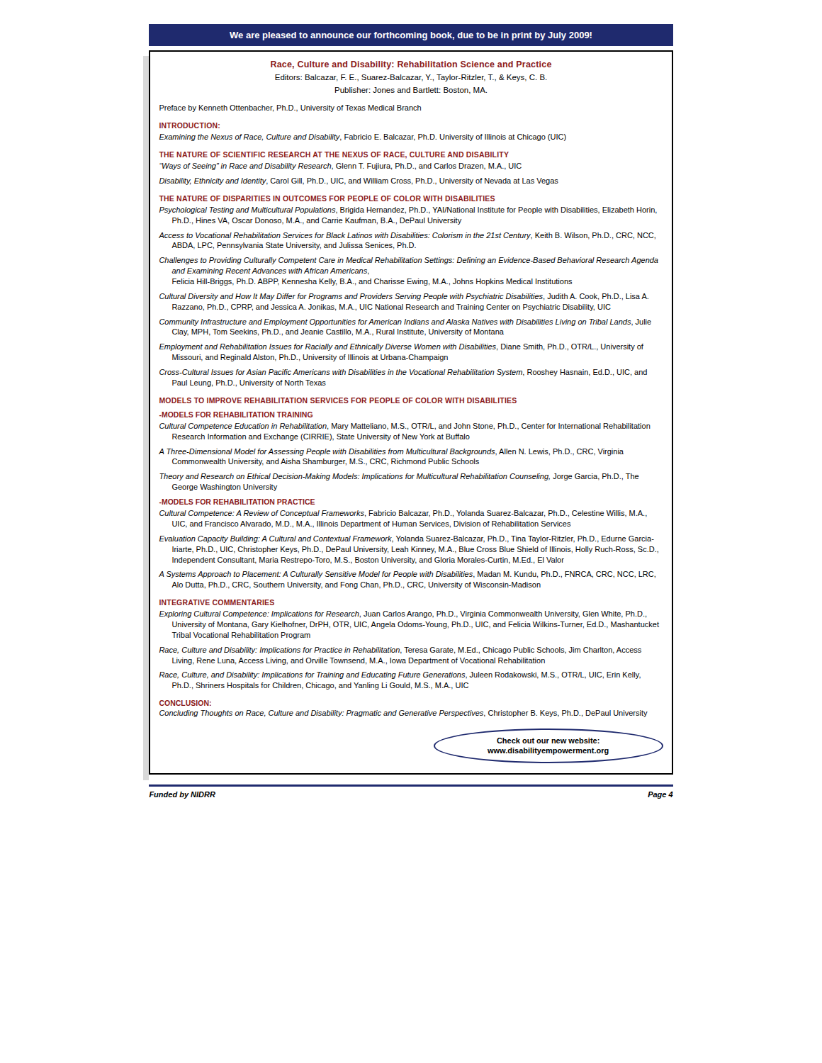We are pleased to announce our forthcoming book, due to be in print by July 2009!
Race, Culture and Disability: Rehabilitation Science and Practice
Editors: Balcazar, F. E., Suarez-Balcazar, Y., Taylor-Ritzler, T., & Keys, C. B.
Publisher: Jones and Bartlett: Boston, MA.
Preface by Kenneth Ottenbacher, Ph.D., University of Texas Medical Branch
Introduction:
Examining the Nexus of Race, Culture and Disability, Fabricio E. Balcazar, Ph.D. University of Illinois at Chicago (UIC)
The Nature of Scientific Research at the Nexus of Race, Culture and Disability
“Ways of Seeing” in Race and Disability Research, Glenn T. Fujiura, Ph.D., and Carlos Drazen, M.A., UIC
Disability, Ethnicity and Identity, Carol Gill, Ph.D., UIC, and William Cross, Ph.D., University of Nevada at Las Vegas
The Nature of Disparities in Outcomes for People of Color with Disabilities
Psychological Testing and Multicultural Populations, Brigida Hernandez, Ph.D., YAI/National Institute for People with Disabilities, Elizabeth Horin, Ph.D., Hines VA, Oscar Donoso, M.A., and Carrie Kaufman, B.A., DePaul University
Access to Vocational Rehabilitation Services for Black Latinos with Disabilities: Colorism in the 21st Century, Keith B. Wilson, Ph.D., CRC, NCC, ABDA, LPC, Pennsylvania State University, and Julissa Senices, Ph.D.
Challenges to Providing Culturally Competent Care in Medical Rehabilitation Settings: Defining an Evidence-Based Behavioral Research Agenda and Examining Recent Advances with African Americans,
Felicia Hill-Briggs, Ph.D. ABPP, Kennesha Kelly, B.A., and Charisse Ewing, M.A., Johns Hopkins Medical Institutions
Cultural Diversity and How It May Differ for Programs and Providers Serving People with Psychiatric Disabilities, Judith A. Cook, Ph.D., Lisa A. Razzano, Ph.D., CPRP, and Jessica A. Jonikas, M.A., UIC National Research and Training Center on Psychiatric Disability, UIC
Community Infrastructure and Employment Opportunities for American Indians and Alaska Natives with Disabilities Living on Tribal Lands, Julie Clay, MPH, Tom Seekins, Ph.D., and Jeanie Castillo, M.A., Rural Institute, University of Montana
Employment and Rehabilitation Issues for Racially and Ethnically Diverse Women with Disabilities, Diane Smith, Ph.D., OTR/L., University of Missouri, and Reginald Alston, Ph.D., University of Illinois at Urbana-Champaign
Cross-Cultural Issues for Asian Pacific Americans with Disabilities in the Vocational Rehabilitation System, Rooshey Hasnain, Ed.D., UIC, and Paul Leung, Ph.D., University of North Texas
Models to Improve Rehabilitation Services for People of Color with Disabilities
-Models for Rehabilitation Training
Cultural Competence Education in Rehabilitation, Mary Matteliano, M.S., OTR/L, and John Stone, Ph.D., Center for International Rehabilitation Research Information and Exchange (CIRRIE), State University of New York at Buffalo
A Three-Dimensional Model for Assessing People with Disabilities from Multicultural Backgrounds, Allen N. Lewis, Ph.D., CRC, Virginia Commonwealth University, and Aisha Shamburger, M.S., CRC, Richmond Public Schools
Theory and Research on Ethical Decision-Making Models: Implications for Multicultural Rehabilitation Counseling, Jorge Garcia, Ph.D., The George Washington University
-Models for Rehabilitation Practice
Cultural Competence: A Review of Conceptual Frameworks, Fabricio Balcazar, Ph.D., Yolanda Suarez-Balcazar, Ph.D., Celestine Willis, M.A., UIC, and Francisco Alvarado, M.D., M.A., Illinois Department of Human Services, Division of Rehabilitation Services
Evaluation Capacity Building: A Cultural and Contextual Framework, Yolanda Suarez-Balcazar, Ph.D., Tina Taylor-Ritzler, Ph.D., Edurne Garcia-Iriarte, Ph.D., UIC, Christopher Keys, Ph.D., DePaul University, Leah Kinney, M.A., Blue Cross Blue Shield of Illinois, Holly Ruch-Ross, Sc.D., Independent Consultant, Maria Restrepo-Toro, M.S., Boston University, and Gloria Morales-Curtin, M.Ed., El Valor
A Systems Approach to Placement: A Culturally Sensitive Model for People with Disabilities, Madan M. Kundu, Ph.D., FNRCA, CRC, NCC, LRC, Alo Dutta, Ph.D., CRC, Southern University, and Fong Chan, Ph.D., CRC, University of Wisconsin-Madison
Integrative Commentaries
Exploring Cultural Competence: Implications for Research, Juan Carlos Arango, Ph.D., Virginia Commonwealth University, Glen White, Ph.D., University of Montana, Gary Kielhofner, DrPH, OTR, UIC, Angela Odoms-Young, Ph.D., UIC, and Felicia Wilkins-Turner, Ed.D., Mashantucket Tribal Vocational Rehabilitation Program
Race, Culture and Disability: Implications for Practice in Rehabilitation, Teresa Garate, M.Ed., Chicago Public Schools, Jim Charlton, Access Living, Rene Luna, Access Living, and Orville Townsend, M.A., Iowa Department of Vocational Rehabilitation
Race, Culture, and Disability: Implications for Training and Educating Future Generations, Juleen Rodakowski, M.S., OTR/L, UIC, Erin Kelly, Ph.D., Shriners Hospitals for Children, Chicago, and Yanling Li Gould, M.S., M.A., UIC
Conclusion:
Concluding Thoughts on Race, Culture and Disability: Pragmatic and Generative Perspectives, Christopher B. Keys, Ph.D., DePaul University
Check out our new website:
www.disabilityempowerment.org
Funded by NIDRR
Page 4